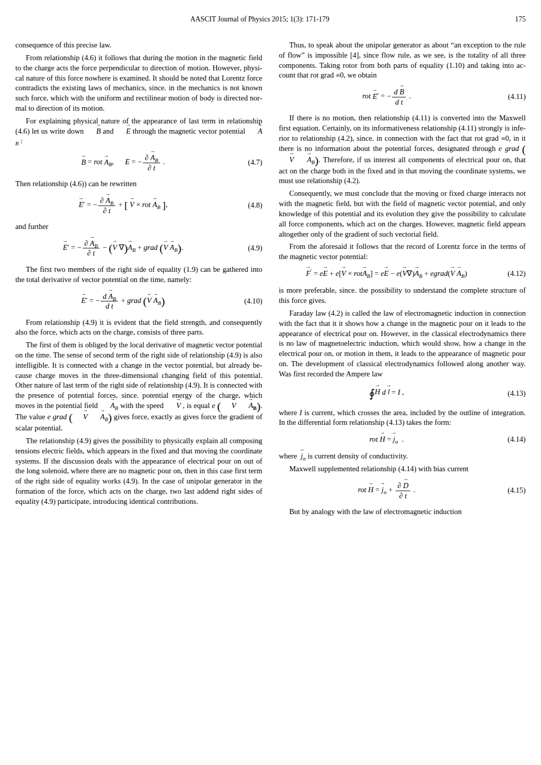AASCIT Journal of Physics 2015; 1(3): 171-179
175
consequence of this precise law.
From relationship (4.6) it follows that during the motion in the magnetic field to the charge acts the force perpendicular to direction of motion. However, physical nature of this force nowhere is examined. It should be noted that Lorentz force contradicts the existing laws of mechanics, since. in the mechanics is not known such force, which with the uniform and rectilinear motion of body is directed normal to direction of its motion.
For explaining physical nature of the appearance of last term in relationship (4.6) let us write down B and E through the magnetic vector potential AB :
B = rot AB, E = −∂ AB∂ t .
(4.7)
Then relationship (4.6)) can be rewritten
E′ = −∂ AB∂ t + [ V × rot AB ],
(4.8)
and further
E′ = −∂ AB∂ t − (V ∇) AB + grad (V AB).
(4.9)
The first two members of the right side of equality (1.9) can be gathered into the total derivative of vector potential on the time, namely:
E′ = −d AB d t + grad (V AB)
(4.10)
From relationship (4.9) it is evident that the field strength, and consequently also the force, which acts on the charge, consists of three parts.
The first of them is obliged by the local derivative of magnetic vector potential on the time. The sense of second term of the right side of relationship (4.9) is also intelligible. It is connected with a change in the vector potential, but already because charge moves in the three-dimensional changing field of this potential. Other nature of last term of the right side of relationship (4.9). It is connected with the presence of potential forces, since. potential energy of the charge, which moves in the potential field AB with the speed V , is equal e (V AB). The value e grad (V AB) gives force, exactly as gives force the gradient of scalar potential.
The relationship (4.9) gives the possibility to physically explain all composing tensions electric fields, which appears in the fixed and that moving the coordinate systems. If the discussion deals with the appearance of electrical pour on out of the long solenoid, where there are no magnetic pour on, then in this case first term of the right side of equality works (4.9). In the case of unipolar generator in the formation of the force, which acts on the charge, two last addend right sides of equality (4.9) participate, introducing identical contributions.
Thus, to speak about the unipolar generator as about “an exception to the rule of flow” is impossible [4], since flow rule, as we see, is the totality of all three components. Taking rotor from both parts of equality (1.10) and taking into account that rot grad ≡0, we obtain
rot E′ = −d B d t .
(4.11)
If there is no motion, then relationship (4.11) is converted into the Maxwell first equation. Certainly, on its informativeness relationship (4.11) strongly is inferior to relationship (4.2), since. in connection with the fact that rot grad ≡0, in it there is no information about the potential forces, designated through e grad (V AB). Therefore, if us interest all components of electrical pour on, that act on the charge both in the fixed and in that moving the coordinate systems, we must use relationship (4.2).
Consequently, we must conclude that the moving or fixed charge interacts not with the magnetic field, but with the field of magnetic vector potential, and only knowledge of this potential and its evolution they give the possibility to calculate all force components, which act on the charges. However, magnetic field appears altogether only of the gradient of such vectorial field.
From the aforesaid it follows that the record of Lorentz force in the terms of the magnetic vector potential:
F′ = eE + e[V × rot AB] = eE − e(V∇)AB + egrad(V AB)
(4.12)
is more preferable, since. the possibility to understand the complete structure of this force gives.
Faraday law (4.2) is called the law of electromagnetic induction in connection with the fact that it it shows how a change in the magnetic pour on it leads to the appearance of electrical pour on. However, in the classical electrodynamics there is no law of magnetoelectric induction, which would show, how a change in the electrical pour on, or motion in them, it leads to the appearance of magnetic pour on. The development of classical electrodynamics followed along another way. Was first recorded the Ampere law
∮H d l = I ,
(4.13)
where I is current, which crosses the area, included by the outline of integration. In the differential form relationship (4.13) takes the form:
rot H = jσ .
(4.14)
where jσ is current density of conductivity.
Maxwell supplemented relationship (4.14) with bias current
rot H = jσ + ∂ D∂ t .
(4.15)
But by analogy with the law of electromagnetic induction